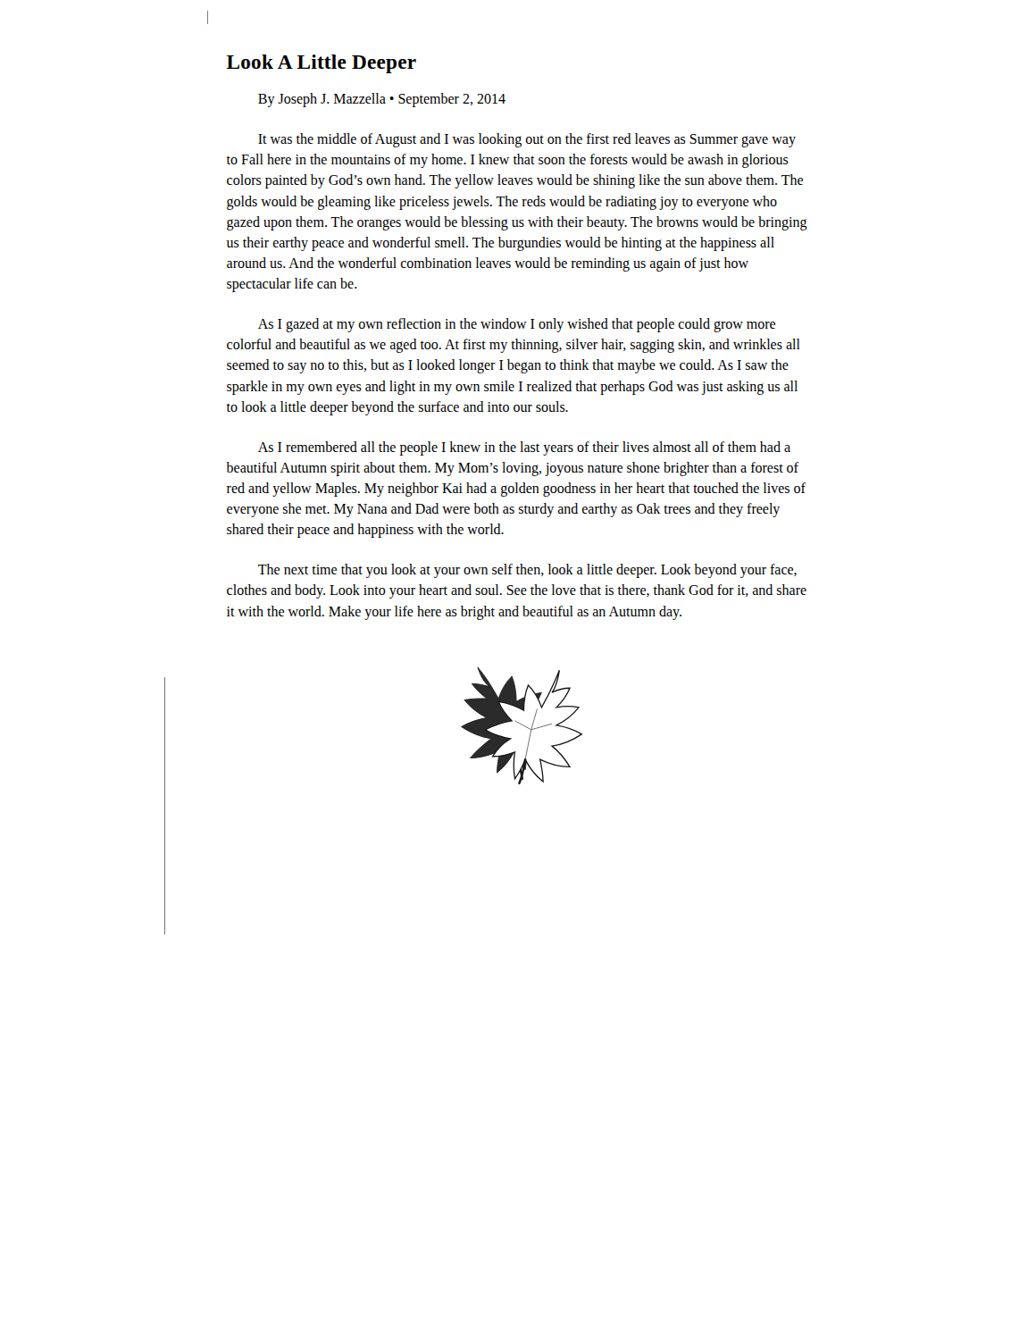Look A Little Deeper
By Joseph J. Mazzella • September 2, 2014
It was the middle of August and I was looking out on the first red leaves as Summer gave way to Fall here in the mountains of my home. I knew that soon the forests would be awash in glorious colors painted by God’s own hand. The yellow leaves would be shining like the sun above them. The golds would be gleaming like priceless jewels. The reds would be radiating joy to everyone who gazed upon them. The oranges would be blessing us with their beauty. The browns would be bringing us their earthy peace and wonderful smell. The burgundies would be hinting at the happiness all around us. And the wonderful combination leaves would be reminding us again of just how spectacular life can be.
As I gazed at my own reflection in the window I only wished that people could grow more colorful and beautiful as we aged too. At first my thinning, silver hair, sagging skin, and wrinkles all seemed to say no to this, but as I looked longer I began to think that maybe we could. As I saw the sparkle in my own eyes and light in my own smile I realized that perhaps God was just asking us all to look a little deeper beyond the surface and into our souls.
As I remembered all the people I knew in the last years of their lives almost all of them had a beautiful Autumn spirit about them. My Mom’s loving, joyous nature shone brighter than a forest of red and yellow Maples. My neighbor Kai had a golden goodness in her heart that touched the lives of everyone she met. My Nana and Dad were both as sturdy and earthy as Oak trees and they freely shared their peace and happiness with the world.
The next time that you look at your own self then, look a little deeper. Look beyond your face, clothes and body. Look into your heart and soul. See the love that is there, thank God for it, and share it with the world. Make your life here as bright and beautiful as an Autumn day.